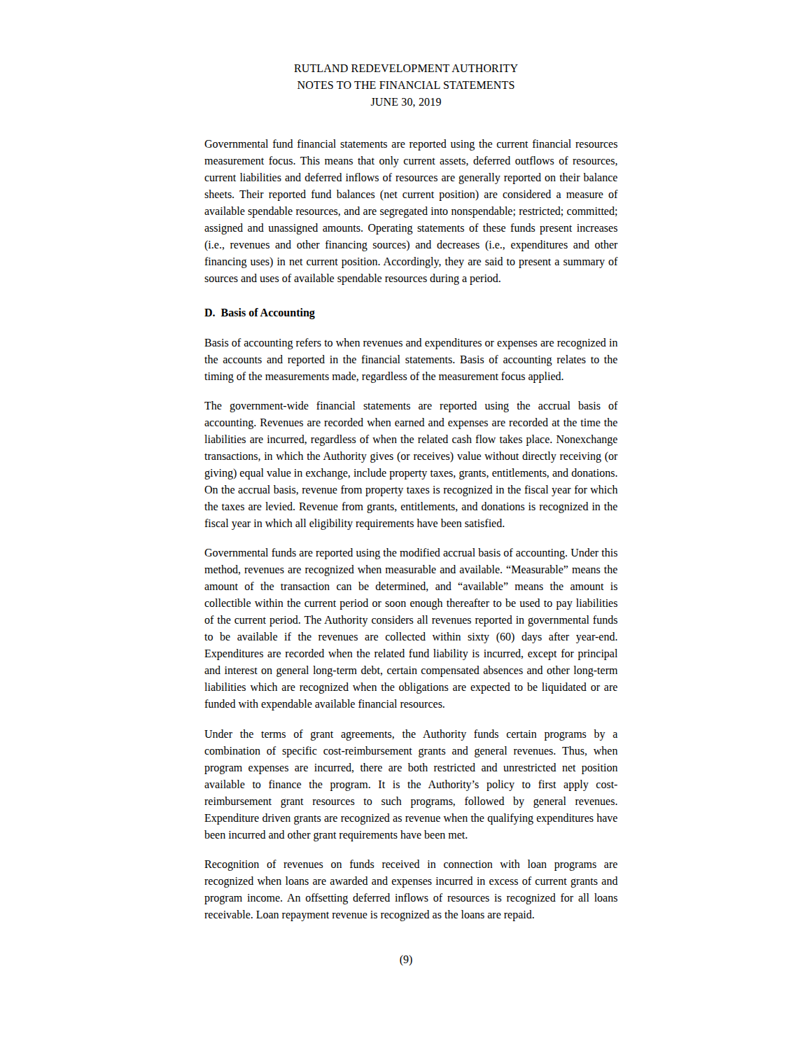Rutland Redevelopment Authority
Notes to the Financial Statements
June 30, 2019
Governmental fund financial statements are reported using the current financial resources measurement focus. This means that only current assets, deferred outflows of resources, current liabilities and deferred inflows of resources are generally reported on their balance sheets. Their reported fund balances (net current position) are considered a measure of available spendable resources, and are segregated into nonspendable; restricted; committed; assigned and unassigned amounts. Operating statements of these funds present increases (i.e., revenues and other financing sources) and decreases (i.e., expenditures and other financing uses) in net current position. Accordingly, they are said to present a summary of sources and uses of available spendable resources during a period.
D. Basis of Accounting
Basis of accounting refers to when revenues and expenditures or expenses are recognized in the accounts and reported in the financial statements. Basis of accounting relates to the timing of the measurements made, regardless of the measurement focus applied.
The government-wide financial statements are reported using the accrual basis of accounting. Revenues are recorded when earned and expenses are recorded at the time the liabilities are incurred, regardless of when the related cash flow takes place. Nonexchange transactions, in which the Authority gives (or receives) value without directly receiving (or giving) equal value in exchange, include property taxes, grants, entitlements, and donations. On the accrual basis, revenue from property taxes is recognized in the fiscal year for which the taxes are levied. Revenue from grants, entitlements, and donations is recognized in the fiscal year in which all eligibility requirements have been satisfied.
Governmental funds are reported using the modified accrual basis of accounting. Under this method, revenues are recognized when measurable and available. “Measurable” means the amount of the transaction can be determined, and “available” means the amount is collectible within the current period or soon enough thereafter to be used to pay liabilities of the current period. The Authority considers all revenues reported in governmental funds to be available if the revenues are collected within sixty (60) days after year-end. Expenditures are recorded when the related fund liability is incurred, except for principal and interest on general long-term debt, certain compensated absences and other long-term liabilities which are recognized when the obligations are expected to be liquidated or are funded with expendable available financial resources.
Under the terms of grant agreements, the Authority funds certain programs by a combination of specific cost-reimbursement grants and general revenues. Thus, when program expenses are incurred, there are both restricted and unrestricted net position available to finance the program. It is the Authority’s policy to first apply cost-reimbursement grant resources to such programs, followed by general revenues. Expenditure driven grants are recognized as revenue when the qualifying expenditures have been incurred and other grant requirements have been met.
Recognition of revenues on funds received in connection with loan programs are recognized when loans are awarded and expenses incurred in excess of current grants and program income. An offsetting deferred inflows of resources is recognized for all loans receivable. Loan repayment revenue is recognized as the loans are repaid.
(9)